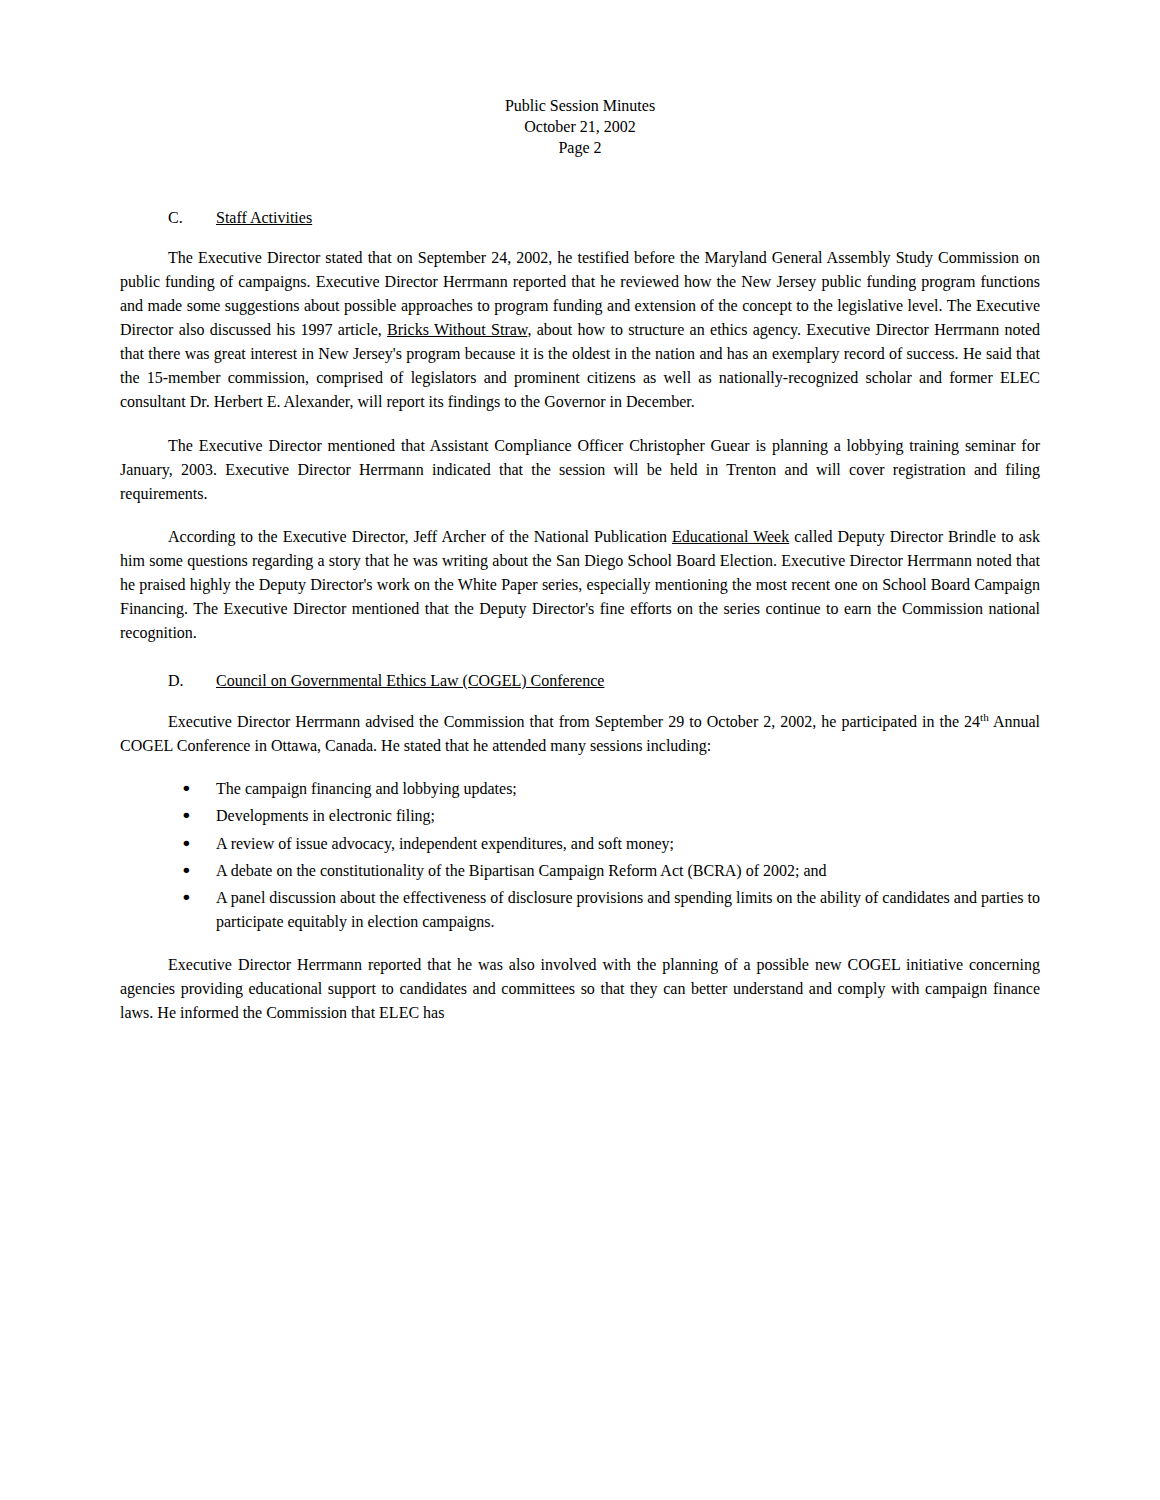Public Session Minutes
October 21, 2002
Page 2
C. Staff Activities
The Executive Director stated that on September 24, 2002, he testified before the Maryland General Assembly Study Commission on public funding of campaigns. Executive Director Herrmann reported that he reviewed how the New Jersey public funding program functions and made some suggestions about possible approaches to program funding and extension of the concept to the legislative level. The Executive Director also discussed his 1997 article, Bricks Without Straw, about how to structure an ethics agency. Executive Director Herrmann noted that there was great interest in New Jersey's program because it is the oldest in the nation and has an exemplary record of success. He said that the 15-member commission, comprised of legislators and prominent citizens as well as nationally-recognized scholar and former ELEC consultant Dr. Herbert E. Alexander, will report its findings to the Governor in December.
The Executive Director mentioned that Assistant Compliance Officer Christopher Guear is planning a lobbying training seminar for January, 2003. Executive Director Herrmann indicated that the session will be held in Trenton and will cover registration and filing requirements.
According to the Executive Director, Jeff Archer of the National Publication Educational Week called Deputy Director Brindle to ask him some questions regarding a story that he was writing about the San Diego School Board Election. Executive Director Herrmann noted that he praised highly the Deputy Director's work on the White Paper series, especially mentioning the most recent one on School Board Campaign Financing. The Executive Director mentioned that the Deputy Director's fine efforts on the series continue to earn the Commission national recognition.
D. Council on Governmental Ethics Law (COGEL) Conference
Executive Director Herrmann advised the Commission that from September 29 to October 2, 2002, he participated in the 24th Annual COGEL Conference in Ottawa, Canada. He stated that he attended many sessions including:
The campaign financing and lobbying updates;
Developments in electronic filing;
A review of issue advocacy, independent expenditures, and soft money;
A debate on the constitutionality of the Bipartisan Campaign Reform Act (BCRA) of 2002; and
A panel discussion about the effectiveness of disclosure provisions and spending limits on the ability of candidates and parties to participate equitably in election campaigns.
Executive Director Herrmann reported that he was also involved with the planning of a possible new COGEL initiative concerning agencies providing educational support to candidates and committees so that they can better understand and comply with campaign finance laws. He informed the Commission that ELEC has